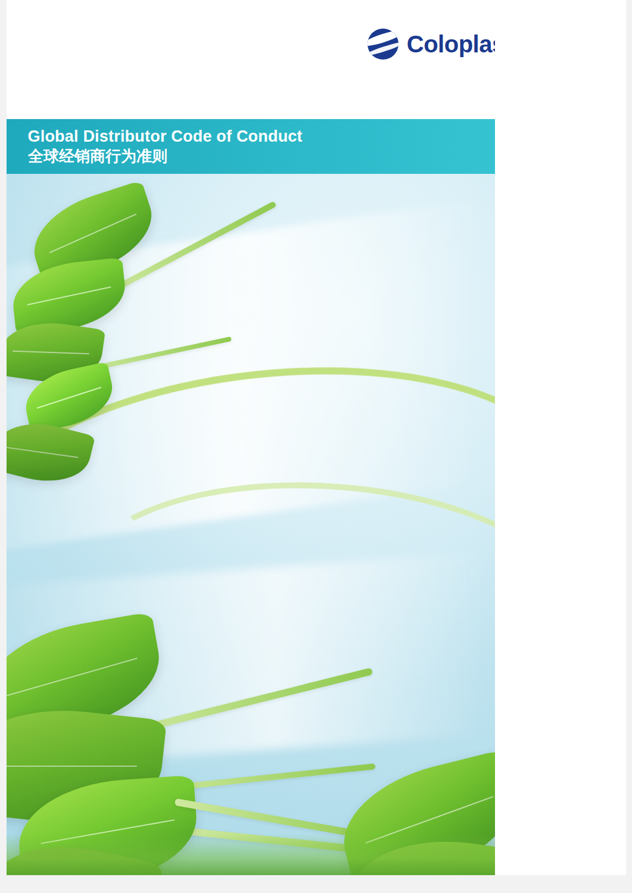Coloplast
Ostomy Care
Urology & Continence Care
Wound & Skin Care
Global Distributor Code of Conduct
全球经销商行为准则